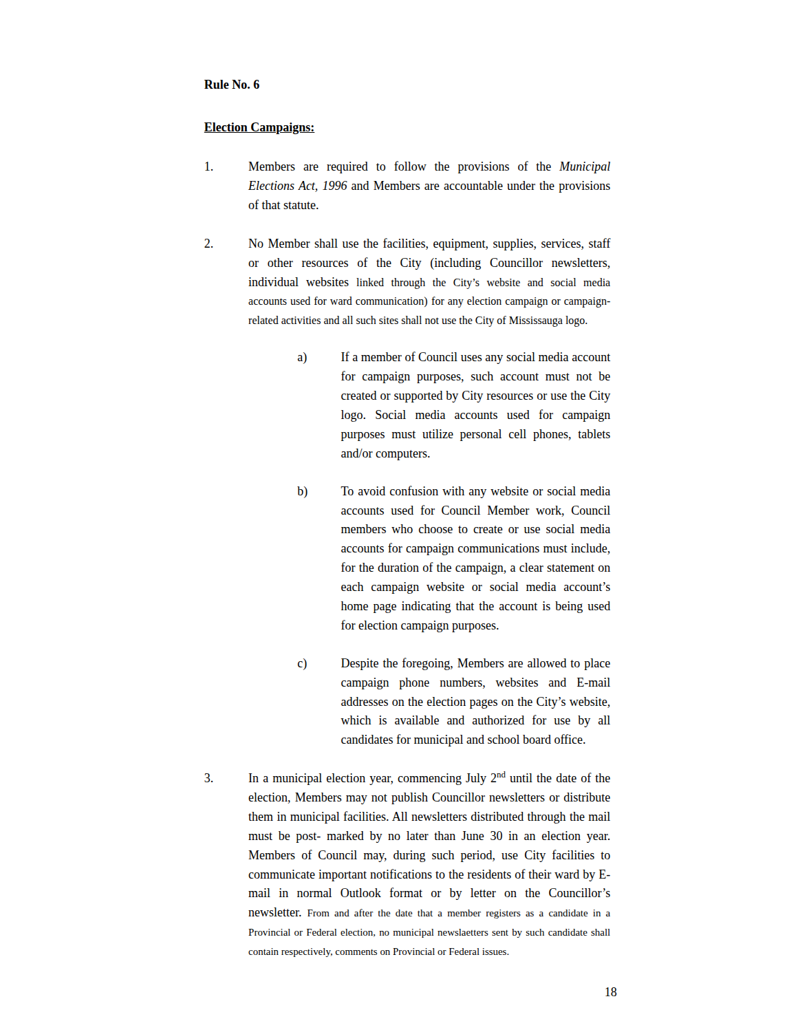Rule No. 6
Election Campaigns:
1. Members are required to follow the provisions of the Municipal Elections Act, 1996 and Members are accountable under the provisions of that statute.
2. No Member shall use the facilities, equipment, supplies, services, staff or other resources of the City (including Councillor newsletters, individual websites linked through the City’s website and social media accounts used for ward communication) for any election campaign or campaign-related activities and all such sites shall not use the City of Mississauga logo.
a) If a member of Council uses any social media account for campaign purposes, such account must not be created or supported by City resources or use the City logo. Social media accounts used for campaign purposes must utilize personal cell phones, tablets and/or computers.
b) To avoid confusion with any website or social media accounts used for Council Member work, Council members who choose to create or use social media accounts for campaign communications must include, for the duration of the campaign, a clear statement on each campaign website or social media account’s home page indicating that the account is being used for election campaign purposes.
c) Despite the foregoing, Members are allowed to place campaign phone numbers, websites and E-mail addresses on the election pages on the City’s website, which is available and authorized for use by all candidates for municipal and school board office.
3. In a municipal election year, commencing July 2nd until the date of the election, Members may not publish Councillor newsletters or distribute them in municipal facilities. All newsletters distributed through the mail must be post- marked by no later than June 30 in an election year. Members of Council may, during such period, use City facilities to communicate important notifications to the residents of their ward by E-mail in normal Outlook format or by letter on the Councillor’s newsletter. From and after the date that a member registers as a candidate in a Provincial or Federal election, no municipal newslaetters sent by such candidate shall contain respectively, comments on Provincial or Federal issues.
18